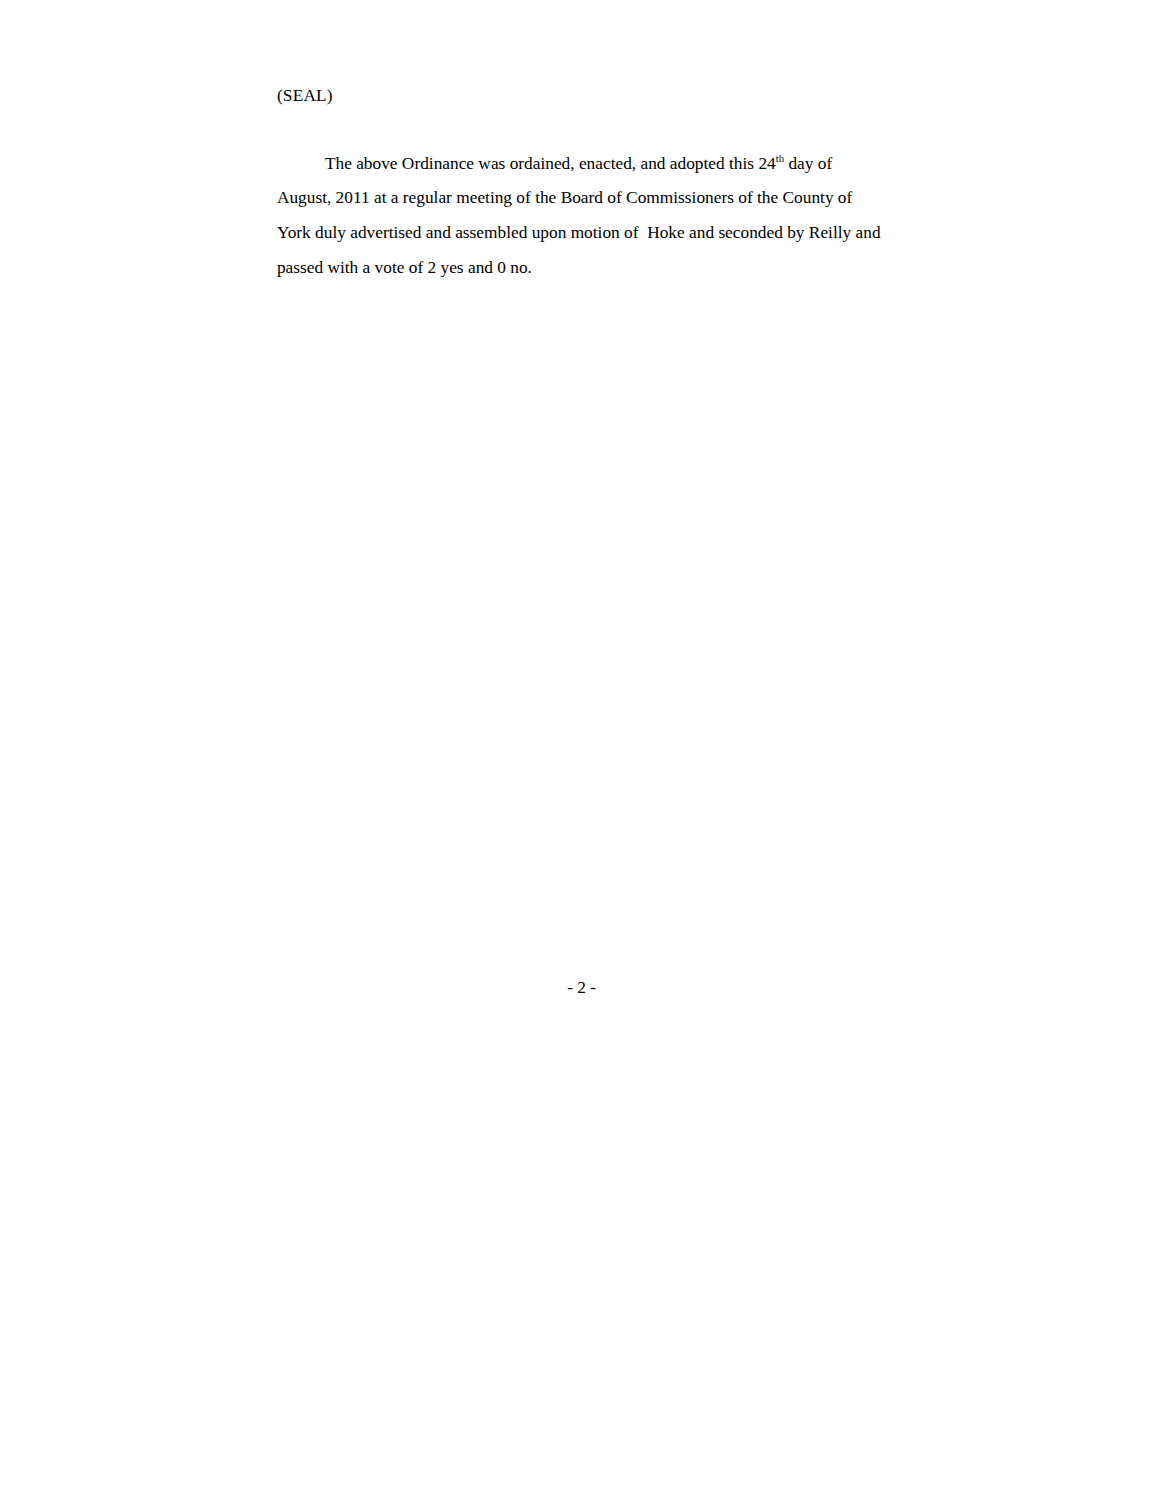(SEAL)
The above Ordinance was ordained, enacted, and adopted this 24th day of August, 2011 at a regular meeting of the Board of Commissioners of the County of York duly advertised and assembled upon motion of Hoke and seconded by Reilly and passed with a vote of 2 yes and 0 no.
- 2 -